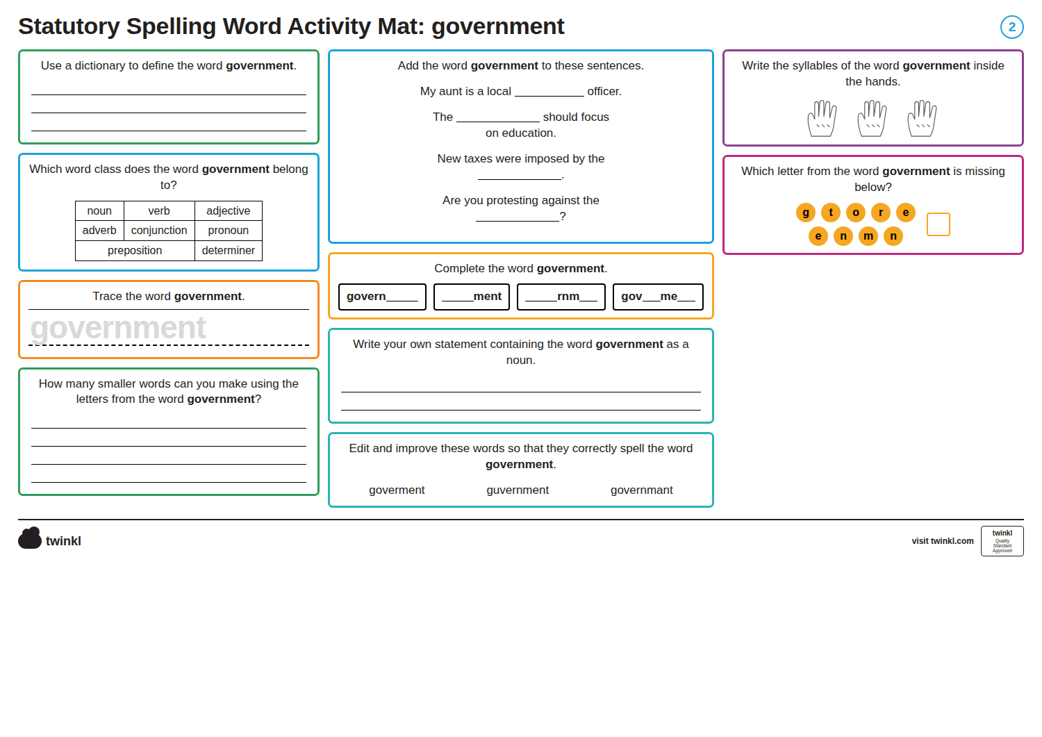2
Statutory Spelling Word Activity Mat: government
Use a dictionary to define the word government.
Which word class does the word government belong to?
| noun | verb | adjective |
| adverb | conjunction | pronoun |
| preposition | determiner |
Trace the word government.
government
How many smaller words can you make using the letters from the word government?
Add the word government to these sentences.
My aunt is a local officer.
The should focus
on education.
New taxes were imposed by the
.
Are you protesting against the
?
Complete the word government.
govern
ment
rnm
gov me
Write your own statement containing the word government as a noun.
Edit and improve these words so that they correctly spell the word government.
goverment guvernment governmant
Write the syllables of the word government inside the hands.
Which letter from the word government is missing below?
g t o r e
e n m n
twinkl
visit twinkl.com
twinkl Quality Standard
Approved